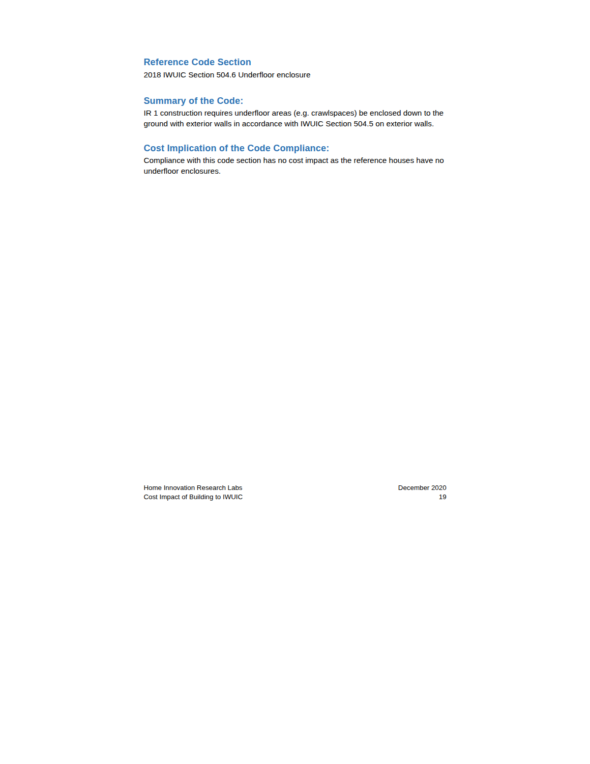Reference Code Section
2018 IWUIC Section 504.6 Underfloor enclosure
Summary of the Code:
IR 1 construction requires underfloor areas (e.g. crawlspaces) be enclosed down to the ground with exterior walls in accordance with IWUIC Section 504.5 on exterior walls.
Cost Implication of the Code Compliance:
Compliance with this code section has no cost impact as the reference houses have no underfloor enclosures.
Home Innovation Research Labs
Cost Impact of Building to IWUIC
December 2020
19